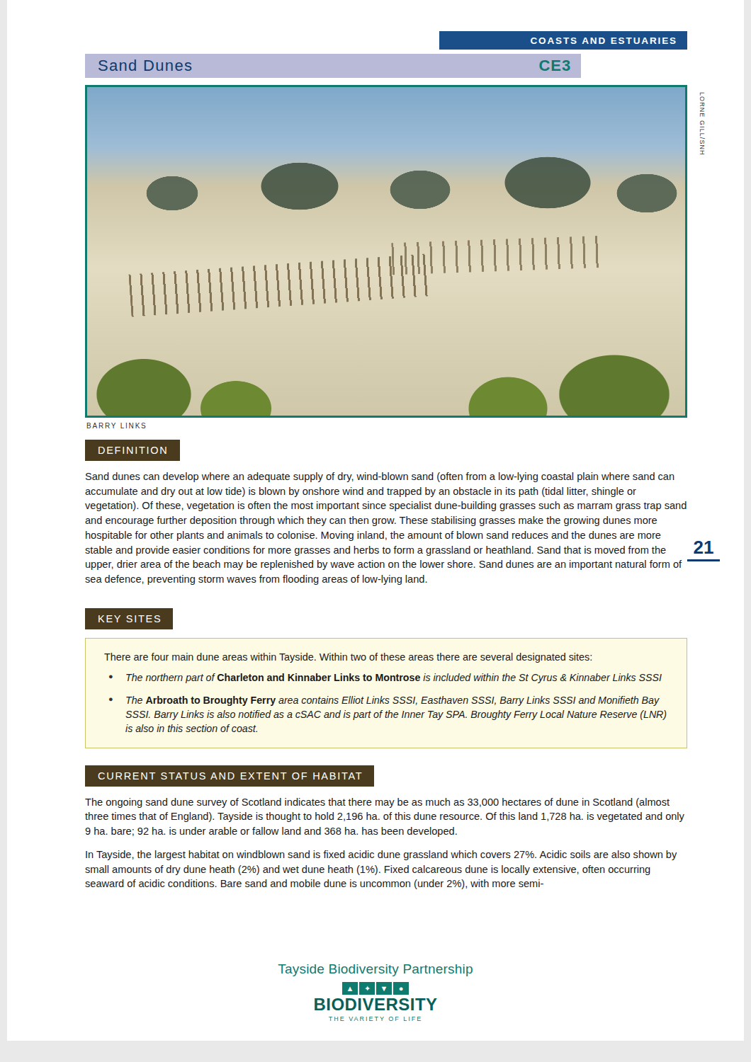Coasts and Estuaries
Sand Dunes
CE3
Lorne Gill/SNH
Barry Links
Definition
Sand dunes can develop where an adequate supply of dry, wind-blown sand (often from a low-lying coastal plain where sand can accumulate and dry out at low tide) is blown by onshore wind and trapped by an obstacle in its path (tidal litter, shingle or vegetation). Of these, vegetation is often the most important since specialist dune-building grasses such as marram grass trap sand and encourage further deposition through which they can then grow. These stabilising grasses make the growing dunes more hospitable for other plants and animals to colonise. Moving inland, the amount of blown sand reduces and the dunes are more stable and provide easier conditions for more grasses and herbs to form a grassland or heathland. Sand that is moved from the upper, drier area of the beach may be replenished by wave action on the lower shore. Sand dunes are an important natural form of sea defence, preventing storm waves from flooding areas of low-lying land.
Key Sites
There are four main dune areas within Tayside. Within two of these areas there are several designated sites:
The northern part of Charleton and Kinnaber Links to Montrose is included within the St Cyrus & Kinnaber Links SSSI
The Arbroath to Broughty Ferry area contains Elliot Links SSSI, Easthaven SSSI, Barry Links SSSI and Monifieth Bay SSSI. Barry Links is also notified as a cSAC and is part of the Inner Tay SPA. Broughty Ferry Local Nature Reserve (LNR) is also in this section of coast.
Current Status and Extent of Habitat
The ongoing sand dune survey of Scotland indicates that there may be as much as 33,000 hectares of dune in Scotland (almost three times that of England). Tayside is thought to hold 2,196 ha. of this dune resource. Of this land 1,728 ha. is vegetated and only 9 ha. bare; 92 ha. is under arable or fallow land and 368 ha. has been developed.
In Tayside, the largest habitat on windblown sand is fixed acidic dune grassland which covers 27%. Acidic soils are also shown by small amounts of dry dune heath (2%) and wet dune heath (1%). Fixed calcareous dune is locally extensive, often occurring seaward of acidic conditions. Bare sand and mobile dune is uncommon (under 2%), with more semi-
21
Tayside Biodiversity Partnership
▲✦▼●
BIODIVERSITY
The Variety of Life